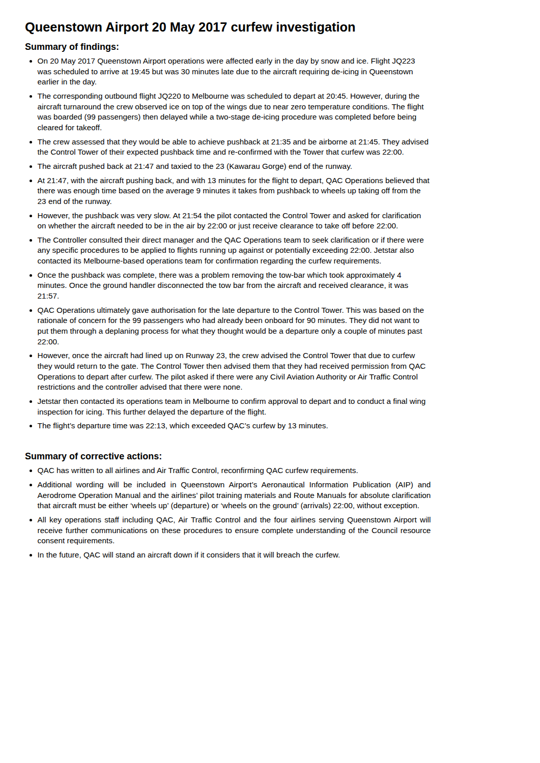Queenstown Airport 20 May 2017 curfew investigation
Summary of findings:
On 20 May 2017 Queenstown Airport operations were affected early in the day by snow and ice. Flight JQ223 was scheduled to arrive at 19:45 but was 30 minutes late due to the aircraft requiring de-icing in Queenstown earlier in the day.
The corresponding outbound flight JQ220 to Melbourne was scheduled to depart at 20:45. However, during the aircraft turnaround the crew observed ice on top of the wings due to near zero temperature conditions. The flight was boarded (99 passengers) then delayed while a two-stage de-icing procedure was completed before being cleared for takeoff.
The crew assessed that they would be able to achieve pushback at 21:35 and be airborne at 21:45. They advised the Control Tower of their expected pushback time and re-confirmed with the Tower that curfew was 22:00.
The aircraft pushed back at 21:47 and taxied to the 23 (Kawarau Gorge) end of the runway.
At 21:47, with the aircraft pushing back, and with 13 minutes for the flight to depart, QAC Operations believed that there was enough time based on the average 9 minutes it takes from pushback to wheels up taking off from the 23 end of the runway.
However, the pushback was very slow. At 21:54 the pilot contacted the Control Tower and asked for clarification on whether the aircraft needed to be in the air by 22:00 or just receive clearance to take off before 22:00.
The Controller consulted their direct manager and the QAC Operations team to seek clarification or if there were any specific procedures to be applied to flights running up against or potentially exceeding 22:00. Jetstar also contacted its Melbourne-based operations team for confirmation regarding the curfew requirements.
Once the pushback was complete, there was a problem removing the tow-bar which took approximately 4 minutes. Once the ground handler disconnected the tow bar from the aircraft and received clearance, it was 21:57.
QAC Operations ultimately gave authorisation for the late departure to the Control Tower. This was based on the rationale of concern for the 99 passengers who had already been onboard for 90 minutes. They did not want to put them through a deplaning process for what they thought would be a departure only a couple of minutes past 22:00.
However, once the aircraft had lined up on Runway 23, the crew advised the Control Tower that due to curfew they would return to the gate. The Control Tower then advised them that they had received permission from QAC Operations to depart after curfew. The pilot asked if there were any Civil Aviation Authority or Air Traffic Control restrictions and the controller advised that there were none.
Jetstar then contacted its operations team in Melbourne to confirm approval to depart and to conduct a final wing inspection for icing. This further delayed the departure of the flight.
The flight’s departure time was 22:13, which exceeded QAC’s curfew by 13 minutes.
Summary of corrective actions:
QAC has written to all airlines and Air Traffic Control, reconfirming QAC curfew requirements.
Additional wording will be included in Queenstown Airport’s Aeronautical Information Publication (AIP) and Aerodrome Operation Manual and the airlines’ pilot training materials and Route Manuals for absolute clarification that aircraft must be either ‘wheels up’ (departure) or ‘wheels on the ground’ (arrivals) 22:00, without exception.
All key operations staff including QAC, Air Traffic Control and the four airlines serving Queenstown Airport will receive further communications on these procedures to ensure complete understanding of the Council resource consent requirements.
In the future, QAC will stand an aircraft down if it considers that it will breach the curfew.